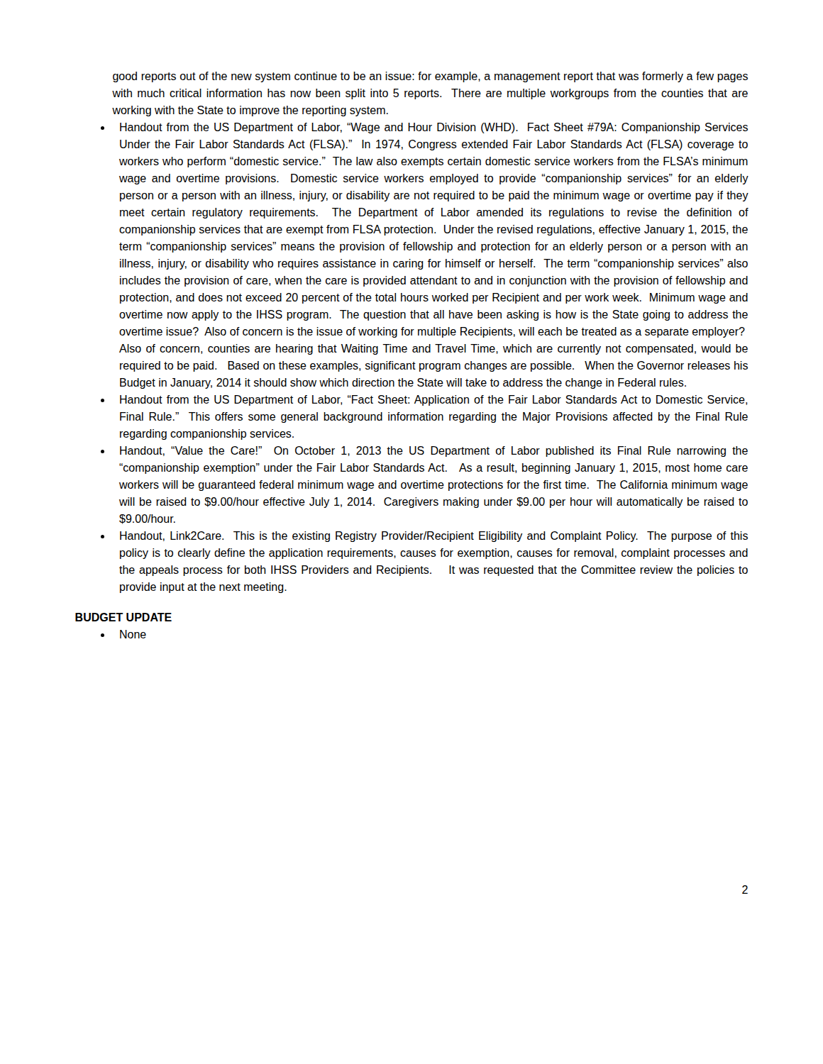good reports out of the new system continue to be an issue: for example, a management report that was formerly a few pages with much critical information has now been split into 5 reports. There are multiple workgroups from the counties that are working with the State to improve the reporting system.
Handout from the US Department of Labor, “Wage and Hour Division (WHD). Fact Sheet #79A: Companionship Services Under the Fair Labor Standards Act (FLSA).” In 1974, Congress extended Fair Labor Standards Act (FLSA) coverage to workers who perform “domestic service.” The law also exempts certain domestic service workers from the FLSA’s minimum wage and overtime provisions. Domestic service workers employed to provide “companionship services” for an elderly person or a person with an illness, injury, or disability are not required to be paid the minimum wage or overtime pay if they meet certain regulatory requirements. The Department of Labor amended its regulations to revise the definition of companionship services that are exempt from FLSA protection. Under the revised regulations, effective January 1, 2015, the term “companionship services” means the provision of fellowship and protection for an elderly person or a person with an illness, injury, or disability who requires assistance in caring for himself or herself. The term “companionship services” also includes the provision of care, when the care is provided attendant to and in conjunction with the provision of fellowship and protection, and does not exceed 20 percent of the total hours worked per Recipient and per work week. Minimum wage and overtime now apply to the IHSS program. The question that all have been asking is how is the State going to address the overtime issue? Also of concern is the issue of working for multiple Recipients, will each be treated as a separate employer? Also of concern, counties are hearing that Waiting Time and Travel Time, which are currently not compensated, would be required to be paid. Based on these examples, significant program changes are possible. When the Governor releases his Budget in January, 2014 it should show which direction the State will take to address the change in Federal rules.
Handout from the US Department of Labor, “Fact Sheet: Application of the Fair Labor Standards Act to Domestic Service, Final Rule.” This offers some general background information regarding the Major Provisions affected by the Final Rule regarding companionship services.
Handout, “Value the Care!” On October 1, 2013 the US Department of Labor published its Final Rule narrowing the “companionship exemption” under the Fair Labor Standards Act. As a result, beginning January 1, 2015, most home care workers will be guaranteed federal minimum wage and overtime protections for the first time. The California minimum wage will be raised to $9.00/hour effective July 1, 2014. Caregivers making under $9.00 per hour will automatically be raised to $9.00/hour.
Handout, Link2Care. This is the existing Registry Provider/Recipient Eligibility and Complaint Policy. The purpose of this policy is to clearly define the application requirements, causes for exemption, causes for removal, complaint processes and the appeals process for both IHSS Providers and Recipients. It was requested that the Committee review the policies to provide input at the next meeting.
BUDGET UPDATE
None
2